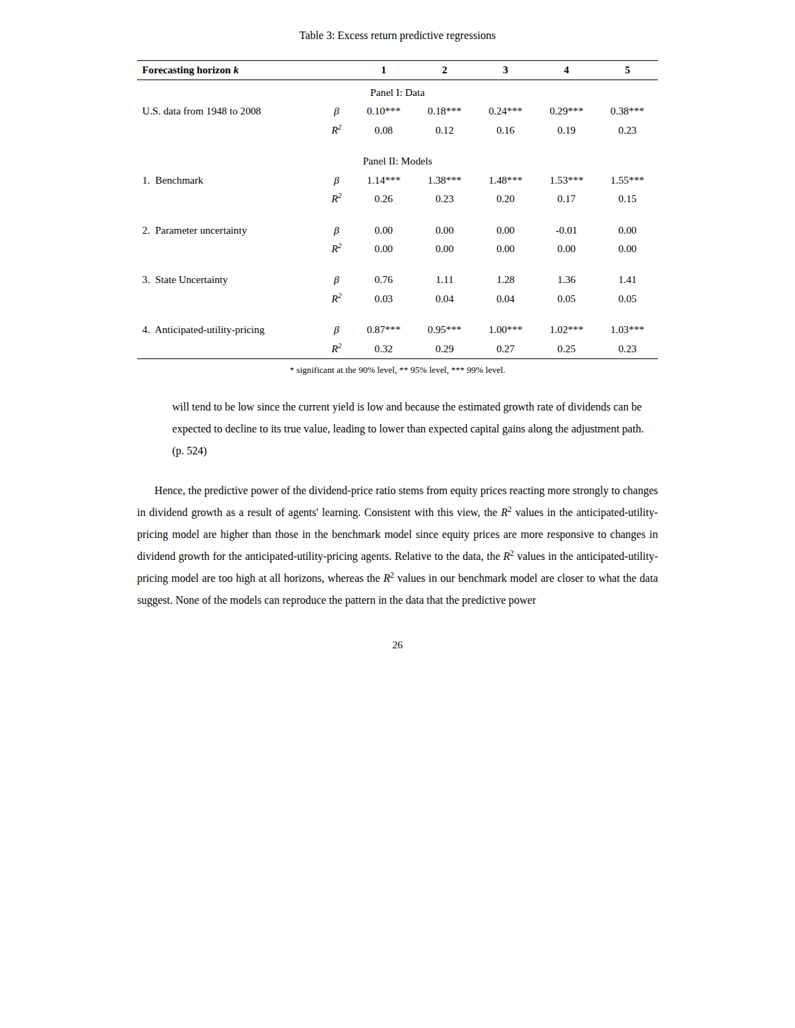Table 3: Excess return predictive regressions
| Forecasting horizon k | | 1 | 2 | 3 | 4 | 5 |
| --- | --- | --- | --- | --- | --- | --- |
| Panel I: Data |
| U.S. data from 1948 to 2008 | β | 0.10 *** | 0.18 *** | 0.24 *** | 0.29 *** | 0.38 *** |
| | R 2 | 0.08 | 0.12 | 0.16 | 0.19 | 0.23 |
| Panel II: Models |
| 1. Benchmark | β | 1.14 *** | 1.38 *** | 1.48 *** | 1.53 *** | 1.55 *** |
| | R 2 | 0.26 | 0.23 | 0.20 | 0.17 | 0.15 |
| 2. Parameter uncertainty | β | 0.00 | 0.00 | 0.00 | -0.01 | 0.00 |
| | R 2 | 0.00 | 0.00 | 0.00 | 0.00 | 0.00 |
| 3. State Uncertainty | β | 0.76 | 1.11 | 1.28 | 1.36 | 1.41 |
| | R 2 | 0.03 | 0.04 | 0.04 | 0.05 | 0.05 |
| 4. Anticipated-utility-pricing | β | 0.87 *** | 0.95 *** | 1.00 *** | 1.02 *** | 1.03 *** |
| | R 2 | 0.32 | 0.29 | 0.27 | 0.25 | 0.23 |
* significant at the 90% level, ** 95% level, *** 99% level.
will tend to be low since the current yield is low and because the estimated growth rate of dividends can be expected to decline to its true value, leading to lower than expected capital gains along the adjustment path. (p. 524)
Hence, the predictive power of the dividend-price ratio stems from equity prices reacting more strongly to changes in dividend growth as a result of agents' learning. Consistent with this view, the R2 values in the anticipated-utility-pricing model are higher than those in the benchmark model since equity prices are more responsive to changes in dividend growth for the anticipated-utility-pricing agents. Relative to the data, the R2 values in the anticipated-utility-pricing model are too high at all horizons, whereas the R2 values in our benchmark model are closer to what the data suggest. None of the models can reproduce the pattern in the data that the predictive power
26